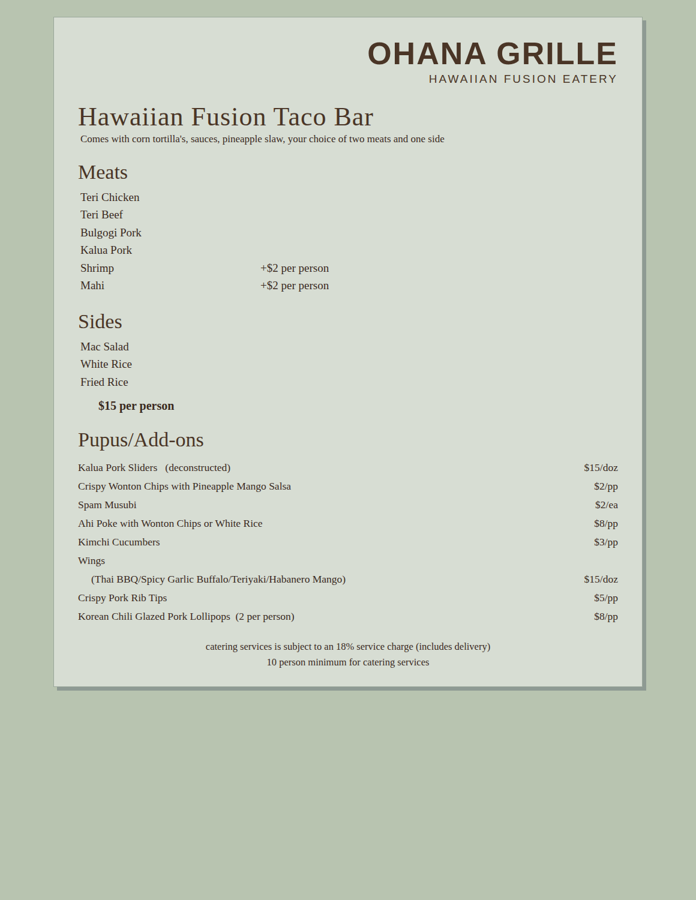Ohana Grille
Hawaiian Fusion Eatery
Hawaiian Fusion Taco Bar
Comes with corn tortilla's, sauces, pineapple slaw, your choice of two meats and one side
Meats
Teri Chicken
Teri Beef
Bulgogi Pork
Kalua Pork
Shrimp+$2 per person
Mahi+$2 per person
Sides
Mac Salad
White Rice
Fried Rice
$15 per person
Pupus/Add-ons
| Kalua Pork Sliders (deconstructed) | $15/doz |
| Crispy Wonton Chips with Pineapple Mango Salsa | $2/pp |
| Spam Musubi | $2/ea |
| Ahi Poke with Wonton Chips or White Rice | $8/pp |
| Kimchi Cucumbers | $3/pp |
| Wings | |
| (Thai BBQ/Spicy Garlic Buffalo/Teriyaki/Habanero Mango) | $15/doz |
| Crispy Pork Rib Tips | $5/pp |
| Korean Chili Glazed Pork Lollipops (2 per person) | $8/pp |
catering services is subject to an 18% service charge (includes delivery)
10 person minimum for catering services